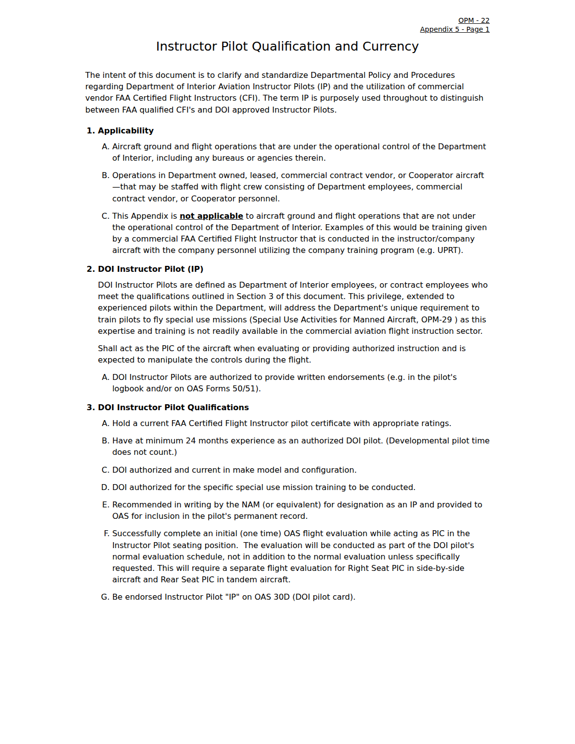OPM - 22
Appendix 5 - Page 1
Instructor Pilot Qualification and Currency
The intent of this document is to clarify and standardize Departmental Policy and Procedures regarding Department of Interior Aviation Instructor Pilots (IP) and the utilization of commercial vendor FAA Certified Flight Instructors (CFI). The term IP is purposely used throughout to distinguish between FAA qualified CFI's and DOI approved Instructor Pilots.
Applicability
Aircraft ground and flight operations that are under the operational control of the Department of Interior, including any bureaus or agencies therein.
Operations in Department owned, leased, commercial contract vendor, or Cooperator aircraft—that may be staffed with flight crew consisting of Department employees, commercial contract vendor, or Cooperator personnel.
This Appendix is not applicable to aircraft ground and flight operations that are not under the operational control of the Department of Interior. Examples of this would be training given by a commercial FAA Certified Flight Instructor that is conducted in the instructor/company aircraft with the company personnel utilizing the company training program (e.g. UPRT).
DOI Instructor Pilot (IP)
DOI Instructor Pilots are defined as Department of Interior employees, or contract employees who meet the qualifications outlined in Section 3 of this document. This privilege, extended to experienced pilots within the Department, will address the Department's unique requirement to train pilots to fly special use missions (Special Use Activities for Manned Aircraft, OPM-29 ) as this expertise and training is not readily available in the commercial aviation flight instruction sector.
Shall act as the PIC of the aircraft when evaluating or providing authorized instruction and is expected to manipulate the controls during the flight.
DOI Instructor Pilots are authorized to provide written endorsements (e.g. in the pilot's logbook and/or on OAS Forms 50/51).
DOI Instructor Pilot Qualifications
Hold a current FAA Certified Flight Instructor pilot certificate with appropriate ratings.
Have at minimum 24 months experience as an authorized DOI pilot. (Developmental pilot time does not count.)
DOI authorized and current in make model and configuration.
DOI authorized for the specific special use mission training to be conducted.
Recommended in writing by the NAM (or equivalent) for designation as an IP and provided to OAS for inclusion in the pilot's permanent record.
Successfully complete an initial (one time) OAS flight evaluation while acting as PIC in the Instructor Pilot seating position. The evaluation will be conducted as part of the DOI pilot's normal evaluation schedule, not in addition to the normal evaluation unless specifically requested. This will require a separate flight evaluation for Right Seat PIC in side-by-side aircraft and Rear Seat PIC in tandem aircraft.
Be endorsed Instructor Pilot "IP" on OAS 30D (DOI pilot card).